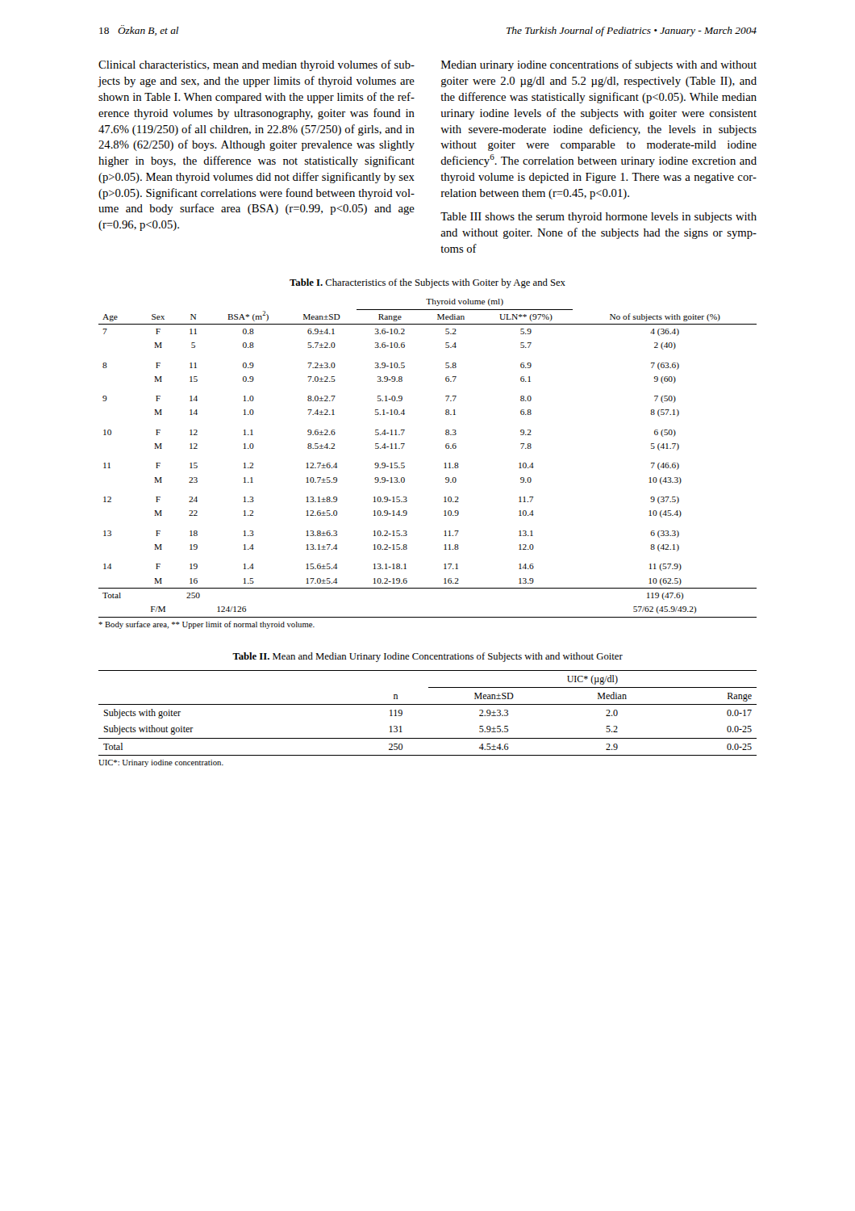18 Özkan B, et al
The Turkish Journal of Pediatrics • January - March 2004
Clinical characteristics, mean and median thyroid volumes of subjects by age and sex, and the upper limits of thyroid volumes are shown in Table I. When compared with the upper limits of the reference thyroid volumes by ultrasonography, goiter was found in 47.6% (119/250) of all children, in 22.8% (57/250) of girls, and in 24.8% (62/250) of boys. Although goiter prevalence was slightly higher in boys, the difference was not statistically significant (p>0.05). Mean thyroid volumes did not differ significantly by sex (p>0.05). Significant correlations were found between thyroid volume and body surface area (BSA) (r=0.99, p<0.05) and age (r=0.96, p<0.05).
Median urinary iodine concentrations of subjects with and without goiter were 2.0 µg/dl and 5.2 µg/dl, respectively (Table II), and the difference was statistically significant (p<0.05). While median urinary iodine levels of the subjects with goiter were consistent with severe-moderate iodine deficiency, the levels in subjects without goiter were comparable to moderate-mild iodine deficiency6. The correlation between urinary iodine excretion and thyroid volume is depicted in Figure 1. There was a negative correlation between them (r=0.45, p<0.01).
Table III shows the serum thyroid hormone levels in subjects with and without goiter. None of the subjects had the signs or symptoms of
Table I. Characteristics of the Subjects with Goiter by Age and Sex
| | Thyroid volume (ml) | |
| --- | --- | --- |
| Age | Sex | N | BSA* (m 2 ) | Mean±SD | Range | Median | ULN** (97%) | No of subjects with goiter (%) |
| 7 | F | 11 | 0.8 | 6.9±4.1 | 3.6-10.2 | 5.2 | 5.9 | 4 (36.4) |
| | M | 5 | 0.8 | 5.7±2.0 | 3.6-10.6 | 5.4 | 5.7 | 2 (40) |
| 8 | F | 11 | 0.9 | 7.2±3.0 | 3.9-10.5 | 5.8 | 6.9 | 7 (63.6) |
| | M | 15 | 0.9 | 7.0±2.5 | 3.9-9.8 | 6.7 | 6.1 | 9 (60) |
| 9 | F | 14 | 1.0 | 8.0±2.7 | 5.1-0.9 | 7.7 | 8.0 | 7 (50) |
| | M | 14 | 1.0 | 7.4±2.1 | 5.1-10.4 | 8.1 | 6.8 | 8 (57.1) |
| 10 | F | 12 | 1.1 | 9.6±2.6 | 5.4-11.7 | 8.3 | 9.2 | 6 (50) |
| | M | 12 | 1.0 | 8.5±4.2 | 5.4-11.7 | 6.6 | 7.8 | 5 (41.7) |
| 11 | F | 15 | 1.2 | 12.7±6.4 | 9.9-15.5 | 11.8 | 10.4 | 7 (46.6) |
| | M | 23 | 1.1 | 10.7±5.9 | 9.9-13.0 | 9.0 | 9.0 | 10 (43.3) |
| 12 | F | 24 | 1.3 | 13.1±8.9 | 10.9-15.3 | 10.2 | 11.7 | 9 (37.5) |
| | M | 22 | 1.2 | 12.6±5.0 | 10.9-14.9 | 10.9 | 10.4 | 10 (45.4) |
| 13 | F | 18 | 1.3 | 13.8±6.3 | 10.2-15.3 | 11.7 | 13.1 | 6 (33.3) |
| | M | 19 | 1.4 | 13.1±7.4 | 10.2-15.8 | 11.8 | 12.0 | 8 (42.1) |
| 14 | F | 19 | 1.4 | 15.6±5.4 | 13.1-18.1 | 17.1 | 14.6 | 11 (57.9) |
| | M | 16 | 1.5 | 17.0±5.4 | 10.2-19.6 | 16.2 | 13.9 | 10 (62.5) |
| Total | | 250 | | | | | | 119 (47.6) |
| | F/M | 124/126 | | | | | 57/62 (45.9/49.2) |
* Body surface area, ** Upper limit of normal thyroid volume.
Table II. Mean and Median Urinary Iodine Concentrations of Subjects with and without Goiter
| | | UIC* (µg/dl) |
| --- | --- | --- |
| | n | Mean±SD | Median | Range |
| Subjects with goiter | 119 | 2.9±3.3 | 2.0 | 0.0-17 |
| Subjects without goiter | 131 | 5.9±5.5 | 5.2 | 0.0-25 |
| Total | 250 | 4.5±4.6 | 2.9 | 0.0-25 |
UIC*: Urinary iodine concentration.